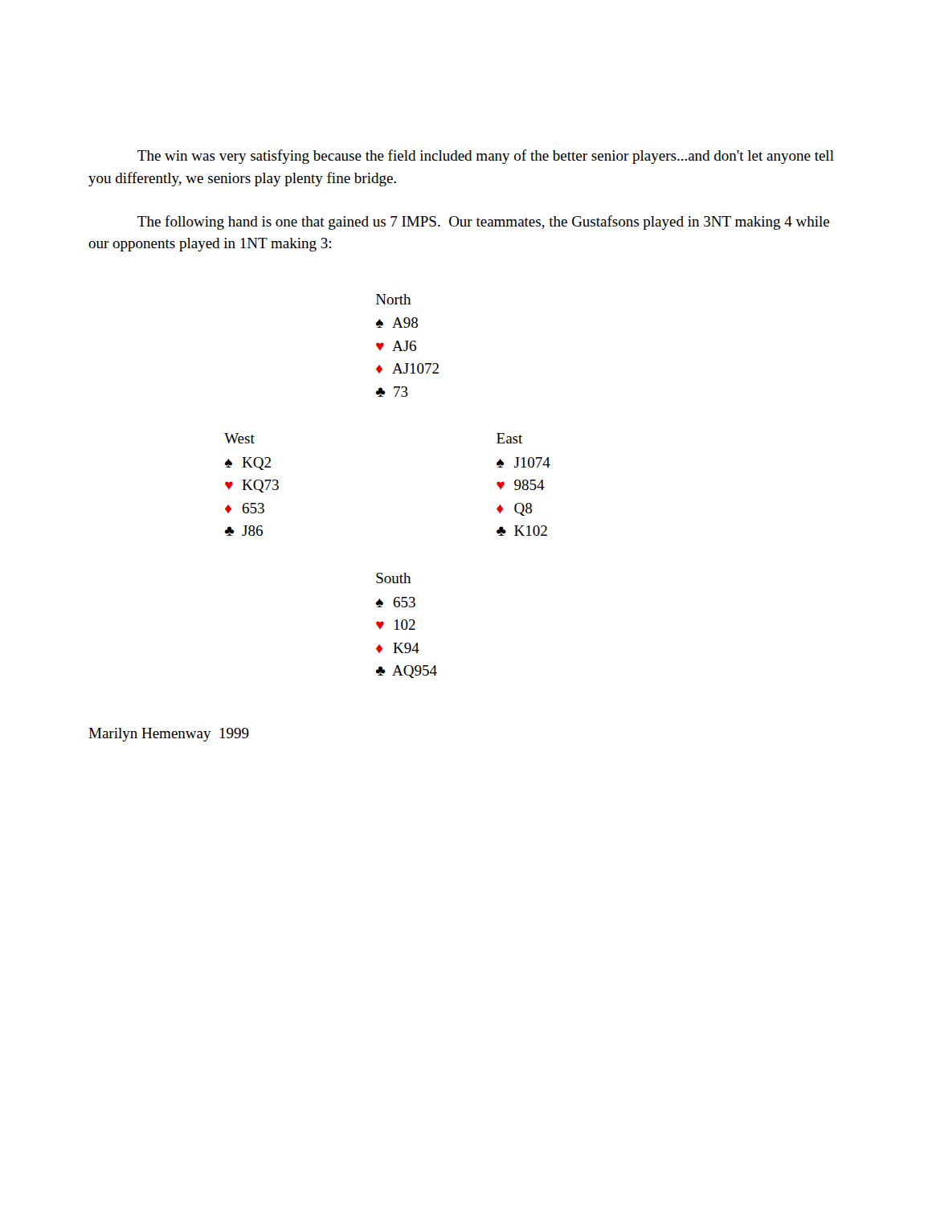The win was very satisfying because the field included many of the better senior players...and don't let anyone tell you differently, we seniors play plenty fine bridge.
The following hand is one that gained us 7 IMPS. Our teammates, the Gustafsons played in 3NT making 4 while our opponents played in 1NT making 3:
North
♠ A98
♥ AJ6
♦ AJ1072
♣ 73
West
♠ KQ2
♥ KQ73
♦ 653
♣ J86
East
♠ J1074
♥ 9854
♦ Q8
♣ K102
South
♠ 653
♥ 102
♦ K94
♣ AQ954
Marilyn Hemenway 1999